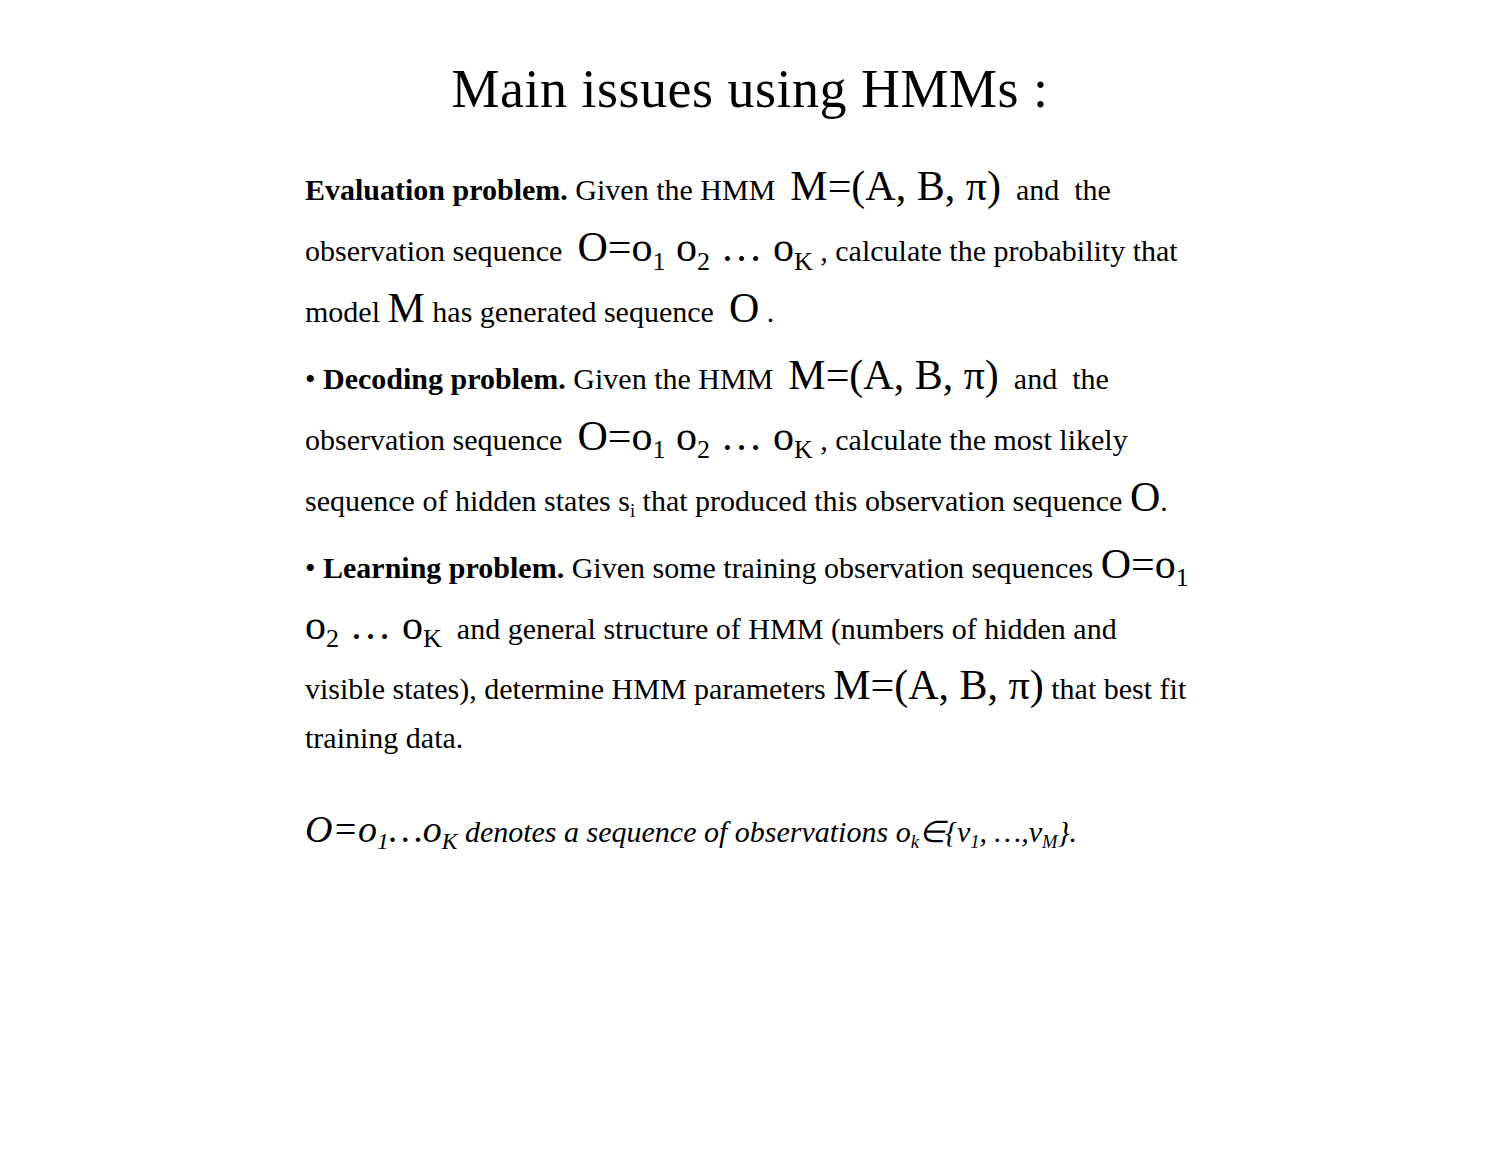Main issues using HMMs :
Evaluation problem. Given the HMM M=(A, B, π) and the observation sequence O=o1 o2 … oK , calculate the probability that model M has generated sequence O .
• Decoding problem. Given the HMM M=(A, B, π) and the observation sequence O=o1 o2 … oK , calculate the most likely sequence of hidden states si that produced this observation sequence O.
• Learning problem. Given some training observation sequences O=o1 o2 … oK and general structure of HMM (numbers of hidden and visible states), determine HMM parameters M=(A, B, π) that best fit training data.
O=o1…oK denotes a sequence of observations ok∈{v1, …,vM}.